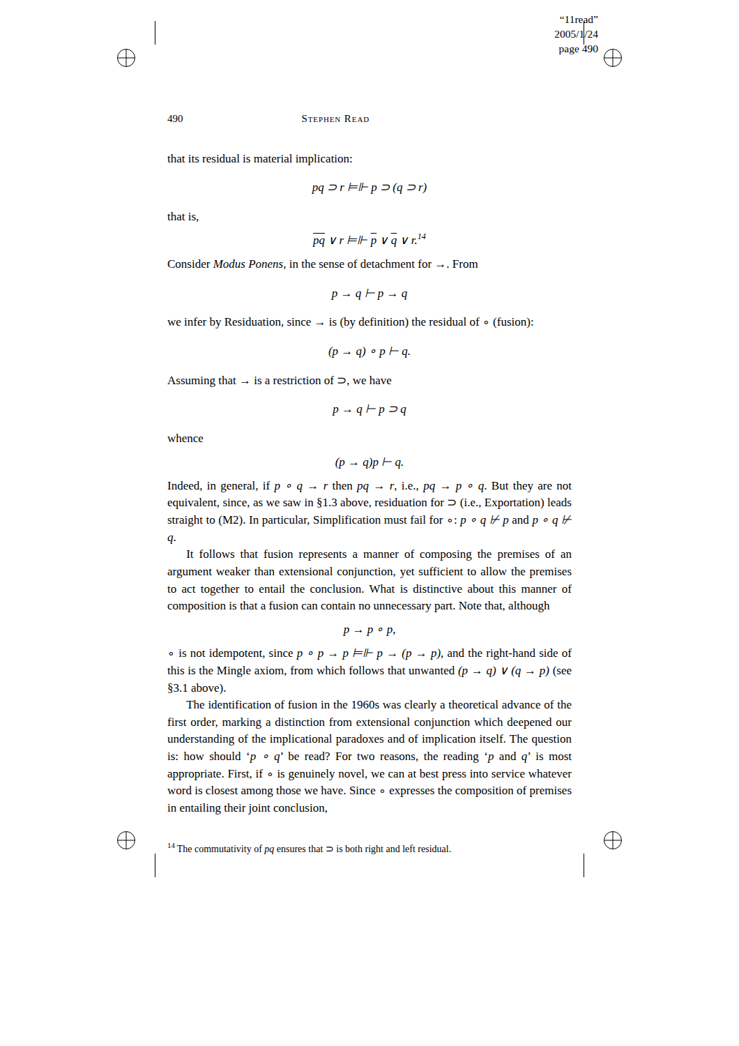“11read”
2005/1/24
page 490
490 Stephen Read
that its residual is material implication:
pq ⊃ r ⊨⊩ p ⊃ (q ⊃ r)
that is,
pq ∨ r ⊨⊩ p ∨ q ∨ r.14
Consider Modus Ponens, in the sense of detachment for →. From
p → q ⊢ p → q
we infer by Residuation, since → is (by definition) the residual of ∘ (fusion):
(p → q) ∘ p ⊢ q.
Assuming that → is a restriction of ⊃, we have
p → q ⊢ p ⊃ q
whence
(p → q)p ⊢ q.
Indeed, in general, if p ∘ q → r then pq → r, i.e., pq → p ∘ q. But they are not equivalent, since, as we saw in §1.3 above, residuation for ⊃ (i.e., Exportation) leads straight to (M2). In particular, Simplification must fail for ∘: p ∘ q ⊬ p and p ∘ q ⊬ q.
It follows that fusion represents a manner of composing the premises of an argument weaker than extensional conjunction, yet sufficient to allow the premises to act together to entail the conclusion. What is distinctive about this manner of composition is that a fusion can contain no unnecessary part. Note that, although
p → p ∘ p,
∘ is not idempotent, since p ∘ p → p ⊨⊩ p → (p → p), and the right-hand side of this is the Mingle axiom, from which follows that unwanted (p → q) ∨ (q → p) (see §3.1 above).
The identification of fusion in the 1960s was clearly a theoretical advance of the first order, marking a distinction from extensional conjunction which deepened our understanding of the implicational paradoxes and of implication itself. The question is: how should ‘p ∘ q’ be read? For two reasons, the reading ‘p and q’ is most appropriate. First, if ∘ is genuinely novel, we can at best press into service whatever word is closest among those we have. Since ∘ expresses the composition of premises in entailing their joint conclusion,
14 The commutativity of pq ensures that ⊃ is both right and left residual.